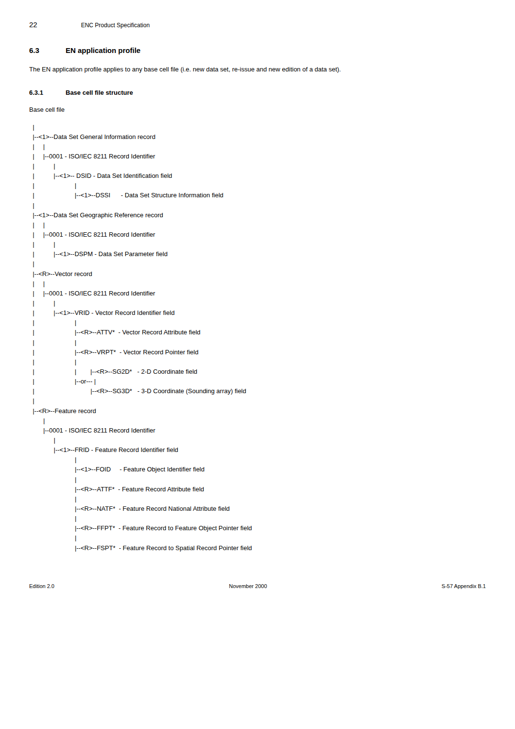22 ENC Product Specification
6.3 EN application profile
The EN application profile applies to any base cell file (i.e. new data set, re-issue and new edition of a data set).
6.3.1 Base cell file structure
Base cell file
  |
  |--<1>--Data Set General Information record
  |     |
  |     |--0001 - ISO/IEC 8211 Record Identifier
  |           |
  |           |--<1>-- DSID - Data Set Identification field
  |                       |
  |                       |--<1>--DSSI      - Data Set Structure Information field
  |
  |--<1>--Data Set Geographic Reference record
  |     |
  |     |--0001 - ISO/IEC 8211 Record Identifier
  |           |
  |           |--<1>--DSPM - Data Set Parameter field
  |
  |--<R>--Vector record
  |     |
  |     |--0001 - ISO/IEC 8211 Record Identifier
  |           |
  |           |--<1>--VRID - Vector Record Identifier field
  |                       |
  |                       |--<R>--ATTV*  - Vector Record Attribute field
  |                       |
  |                       |--<R>--VRPT*  - Vector Record Pointer field
  |                       |
  |                       |        |--<R>--SG2D*   - 2-D Coordinate field
  |                       |--or--- |
  |                                |--<R>--SG3D*   - 3-D Coordinate (Sounding array) field
  |
  |--<R>--Feature record
        |
        |--0001 - ISO/IEC 8211 Record Identifier
              |
              |--<1>--FRID - Feature Record Identifier field
                          |
                          |--<1>--FOID     - Feature Object Identifier field
                          |
                          |--<R>--ATTF*  - Feature Record Attribute field
                          |
                          |--<R>--NATF*  - Feature Record National Attribute field
                          |
                          |--<R>--FFPT*  - Feature Record to Feature Object Pointer field
                          |
                          |--<R>--FSPT*  - Feature Record to Spatial Record Pointer field
Edition 2.0 November 2000 S-57 Appendix B.1